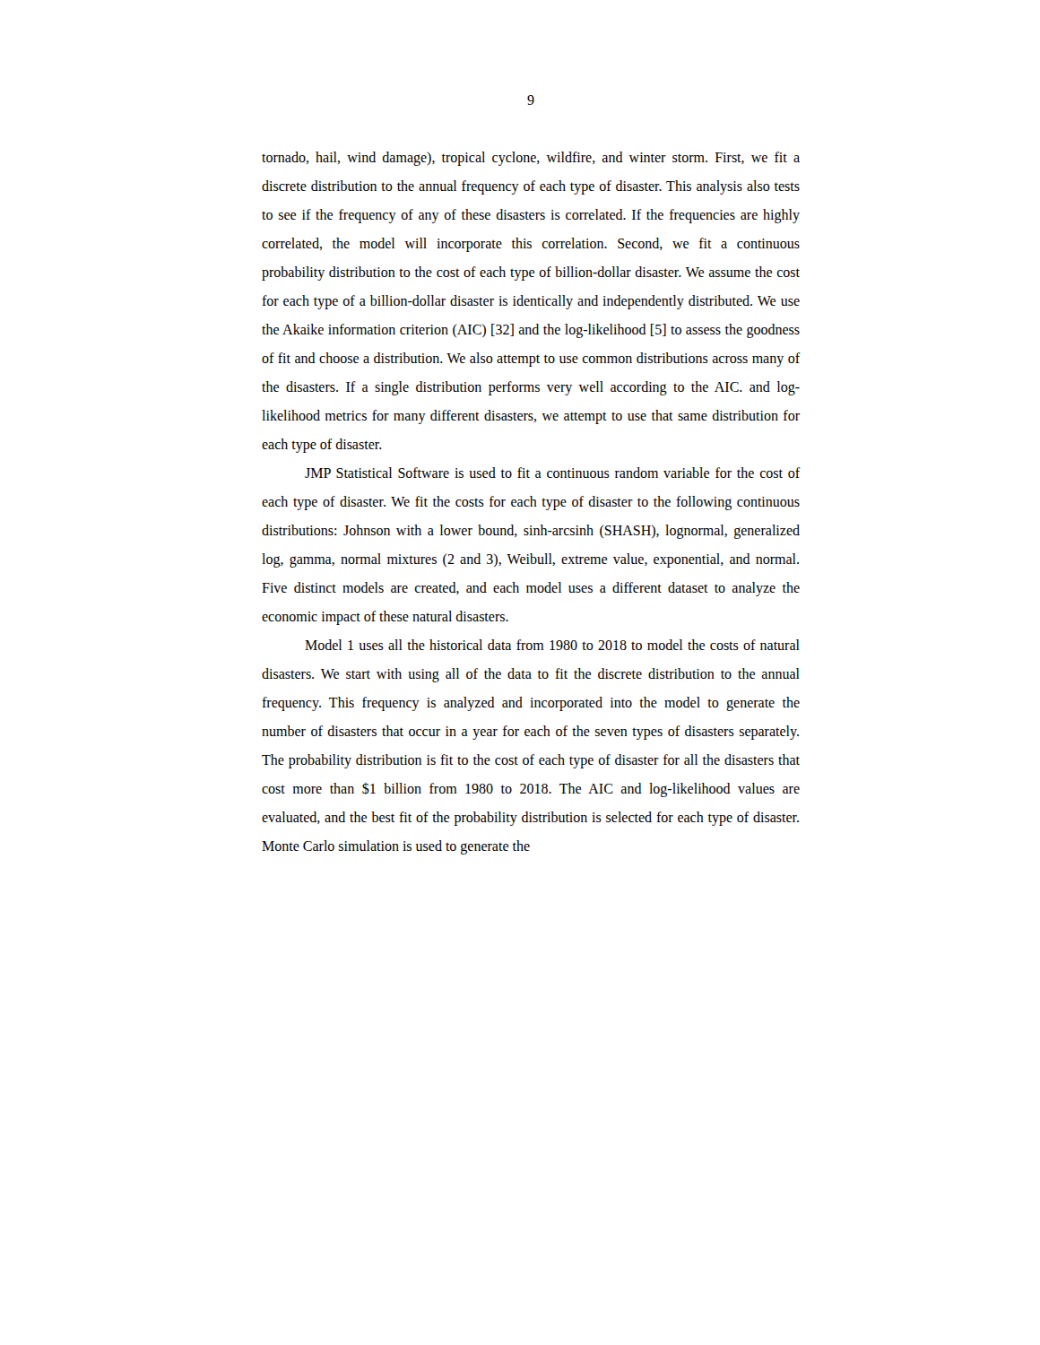9
tornado, hail, wind damage), tropical cyclone, wildfire, and winter storm. First, we fit a discrete distribution to the annual frequency of each type of disaster. This analysis also tests to see if the frequency of any of these disasters is correlated. If the frequencies are highly correlated, the model will incorporate this correlation. Second, we fit a continuous probability distribution to the cost of each type of billion-dollar disaster. We assume the cost for each type of a billion-dollar disaster is identically and independently distributed. We use the Akaike information criterion (AIC) [32] and the log-likelihood [5] to assess the goodness of fit and choose a distribution. We also attempt to use common distributions across many of the disasters. If a single distribution performs very well according to the AIC. and log-likelihood metrics for many different disasters, we attempt to use that same distribution for each type of disaster.
JMP Statistical Software is used to fit a continuous random variable for the cost of each type of disaster. We fit the costs for each type of disaster to the following continuous distributions: Johnson with a lower bound, sinh-arcsinh (SHASH), lognormal, generalized log, gamma, normal mixtures (2 and 3), Weibull, extreme value, exponential, and normal. Five distinct models are created, and each model uses a different dataset to analyze the economic impact of these natural disasters.
Model 1 uses all the historical data from 1980 to 2018 to model the costs of natural disasters. We start with using all of the data to fit the discrete distribution to the annual frequency. This frequency is analyzed and incorporated into the model to generate the number of disasters that occur in a year for each of the seven types of disasters separately. The probability distribution is fit to the cost of each type of disaster for all the disasters that cost more than $1 billion from 1980 to 2018. The AIC and log-likelihood values are evaluated, and the best fit of the probability distribution is selected for each type of disaster. Monte Carlo simulation is used to generate the